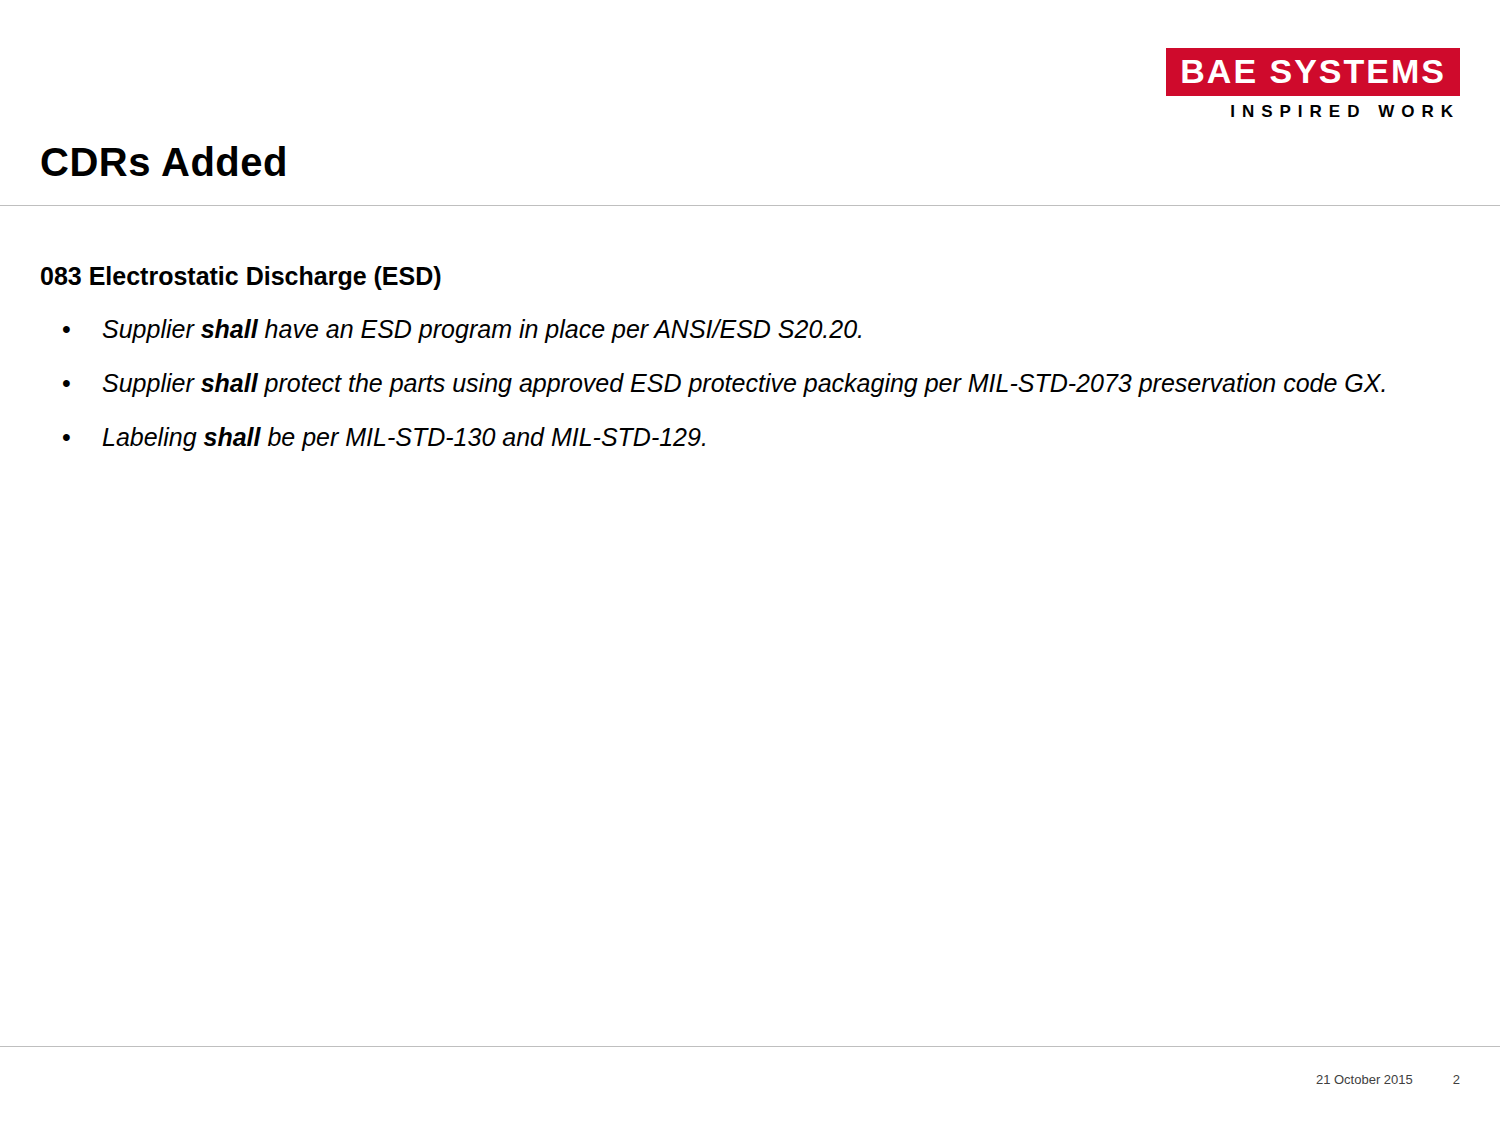BAE SYSTEMS
INSPIRED WORK
CDRs Added
083 Electrostatic Discharge (ESD)
Supplier shall have an ESD program in place per ANSI/ESD S20.20.
Supplier shall protect the parts using approved ESD protective packaging per MIL-STD-2073 preservation code GX.
Labeling shall be per MIL-STD-130 and MIL-STD-129.
21 October 20152